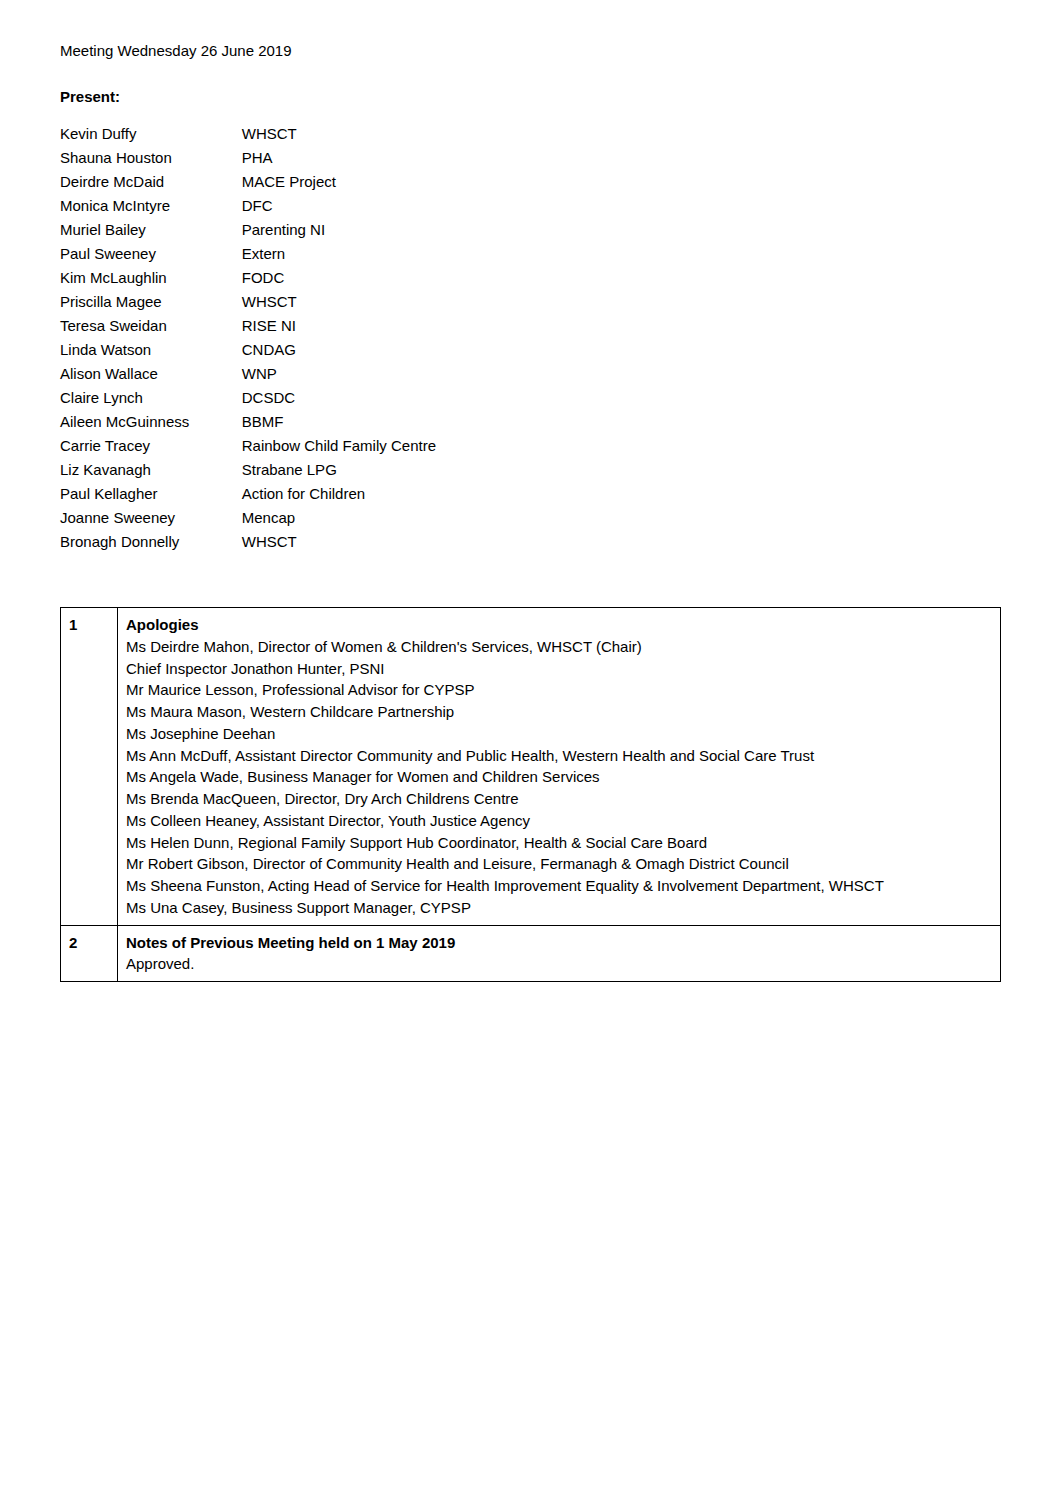Meeting Wednesday 26 June 2019
Present:
| Kevin Duffy | WHSCT |
| Shauna Houston | PHA |
| Deirdre McDaid | MACE Project |
| Monica McIntyre | DFC |
| Muriel Bailey | Parenting NI |
| Paul Sweeney | Extern |
| Kim McLaughlin | FODC |
| Priscilla Magee | WHSCT |
| Teresa Sweidan | RISE NI |
| Linda Watson | CNDAG |
| Alison Wallace | WNP |
| Claire Lynch | DCSDC |
| Aileen McGuinness | BBMF |
| Carrie Tracey | Rainbow Child Family Centre |
| Liz Kavanagh | Strabane LPG |
| Paul Kellagher | Action for Children |
| Joanne Sweeney | Mencap |
| Bronagh Donnelly | WHSCT |
| 1 | Apologies Ms Deirdre Mahon, Director of Women & Children's Services, WHSCT (Chair) Chief Inspector Jonathon Hunter, PSNI Mr Maurice Lesson, Professional Advisor for CYPSP Ms Maura Mason, Western Childcare Partnership Ms Josephine Deehan Ms Ann McDuff, Assistant Director Community and Public Health, Western Health and Social Care Trust Ms Angela Wade, Business Manager for Women and Children Services Ms Brenda MacQueen, Director, Dry Arch Childrens Centre Ms Colleen Heaney, Assistant Director, Youth Justice Agency Ms Helen Dunn, Regional Family Support Hub Coordinator, Health & Social Care Board Mr Robert Gibson, Director of Community Health and Leisure, Fermanagh & Omagh District Council Ms Sheena Funston, Acting Head of Service for Health Improvement Equality & Involvement Department, WHSCT Ms Una Casey, Business Support Manager, CYPSP |
| 2 | Notes of Previous Meeting held on 1 May 2019 Approved. |